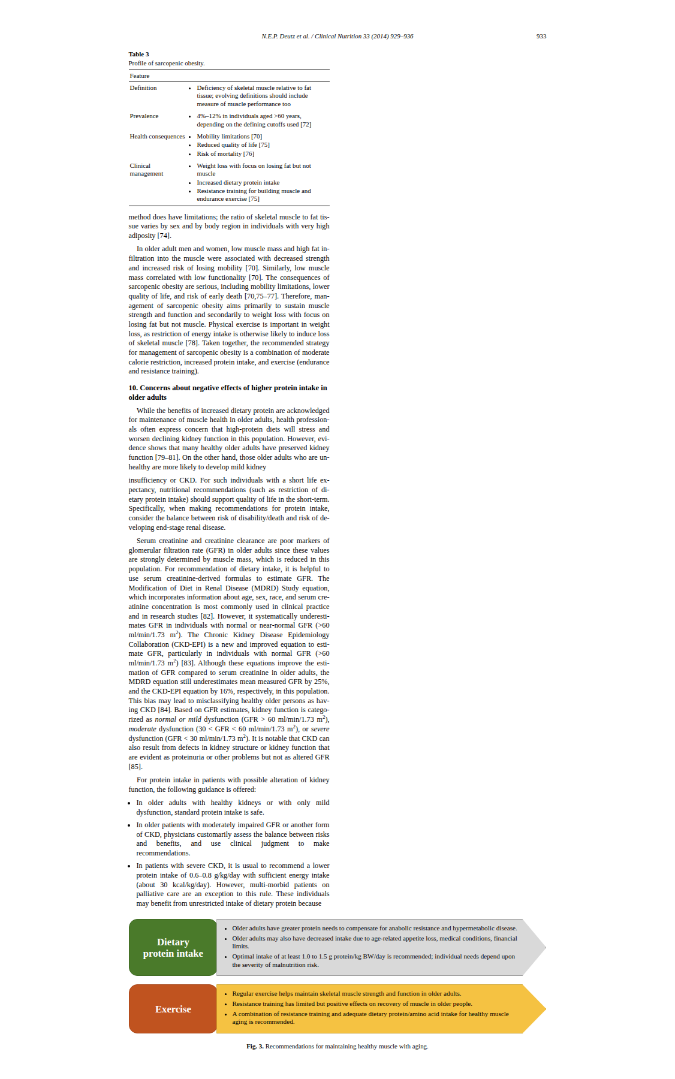N.E.P. Deutz et al. / Clinical Nutrition 33 (2014) 929–936
933
Table 3
Profile of sarcopenic obesity.
| Feature |
| --- |
| Definition | Deficiency of skeletal muscle relative to fat tissue; evolving definitions should include measure of muscle performance too |
| Prevalence | 4%–12% in individuals aged >60 years, depending on the defining cutoffs used [72] |
| Health consequences | Mobility limitations [70] Reduced quality of life [75] Risk of mortality [76] |
| Clinical management | Weight loss with focus on losing fat but not muscle Increased dietary protein intake Resistance training for building muscle and endurance exercise [75] |
method does have limitations; the ratio of skeletal muscle to fat tissue varies by sex and by body region in individuals with very high adiposity [74].
In older adult men and women, low muscle mass and high fat infiltration into the muscle were associated with decreased strength and increased risk of losing mobility [70]. Similarly, low muscle mass correlated with low functionality [70]. The consequences of sarcopenic obesity are serious, including mobility limitations, lower quality of life, and risk of early death [70,75–77]. Therefore, management of sarcopenic obesity aims primarily to sustain muscle strength and function and secondarily to weight loss with focus on losing fat but not muscle. Physical exercise is important in weight loss, as restriction of energy intake is otherwise likely to induce loss of skeletal muscle [78]. Taken together, the recommended strategy for management of sarcopenic obesity is a combination of moderate calorie restriction, increased protein intake, and exercise (endurance and resistance training).
10. Concerns about negative effects of higher protein intake in older adults
While the benefits of increased dietary protein are acknowledged for maintenance of muscle health in older adults, health professionals often express concern that high-protein diets will stress and worsen declining kidney function in this population. However, evidence shows that many healthy older adults have preserved kidney function [79–81]. On the other hand, those older adults who are unhealthy are more likely to develop mild kidney
insufficiency or CKD. For such individuals with a short life expectancy, nutritional recommendations (such as restriction of dietary protein intake) should support quality of life in the short-term. Specifically, when making recommendations for protein intake, consider the balance between risk of disability/death and risk of developing end-stage renal disease.
Serum creatinine and creatinine clearance are poor markers of glomerular filtration rate (GFR) in older adults since these values are strongly determined by muscle mass, which is reduced in this population. For recommendation of dietary intake, it is helpful to use serum creatinine-derived formulas to estimate GFR. The Modification of Diet in Renal Disease (MDRD) Study equation, which incorporates information about age, sex, race, and serum creatinine concentration is most commonly used in clinical practice and in research studies [82]. However, it systematically underestimates GFR in individuals with normal or near-normal GFR (>60 ml/min/1.73 m2). The Chronic Kidney Disease Epidemiology Collaboration (CKD-EPI) is a new and improved equation to estimate GFR, particularly in individuals with normal GFR (>60 ml/min/1.73 m2) [83]. Although these equations improve the estimation of GFR compared to serum creatinine in older adults, the MDRD equation still underestimates mean measured GFR by 25%, and the CKD-EPI equation by 16%, respectively, in this population. This bias may lead to misclassifying healthy older persons as having CKD [84]. Based on GFR estimates, kidney function is categorized as normal or mild dysfunction (GFR > 60 ml/min/1.73 m2), moderate dysfunction (30 < GFR < 60 ml/min/1.73 m2), or severe dysfunction (GFR < 30 ml/min/1.73 m2). It is notable that CKD can also result from defects in kidney structure or kidney function that are evident as proteinuria or other problems but not as altered GFR [85].
For protein intake in patients with possible alteration of kidney function, the following guidance is offered:
In older adults with healthy kidneys or with only mild dysfunction, standard protein intake is safe.
In older patients with moderately impaired GFR or another form of CKD, physicians customarily assess the balance between risks and benefits, and use clinical judgment to make recommendations.
In patients with severe CKD, it is usual to recommend a lower protein intake of 0.6–0.8 g/kg/day with sufficient energy intake (about 30 kcal/kg/day). However, multi-morbid patients on palliative care are an exception to this rule. These individuals may benefit from unrestricted intake of dietary protein because
Dietary
protein intake
Older adults have greater protein needs to compensate for anabolic resistance and hypermetabolic disease.
Older adults may also have decreased intake due to age-related appetite loss, medical conditions, financial limits.
Optimal intake of at least 1.0 to 1.5 g protein/kg BW/day is recommended; individual needs depend upon the severity of malnutrition risk.
Exercise
Regular exercise helps maintain skeletal muscle strength and function in older adults.
Resistance training has limited but positive effects on recovery of muscle in older people.
A combination of resistance training and adequate dietary protein/amino acid intake for healthy muscle aging is recommended.
Fig. 3. Recommendations for maintaining healthy muscle with aging.